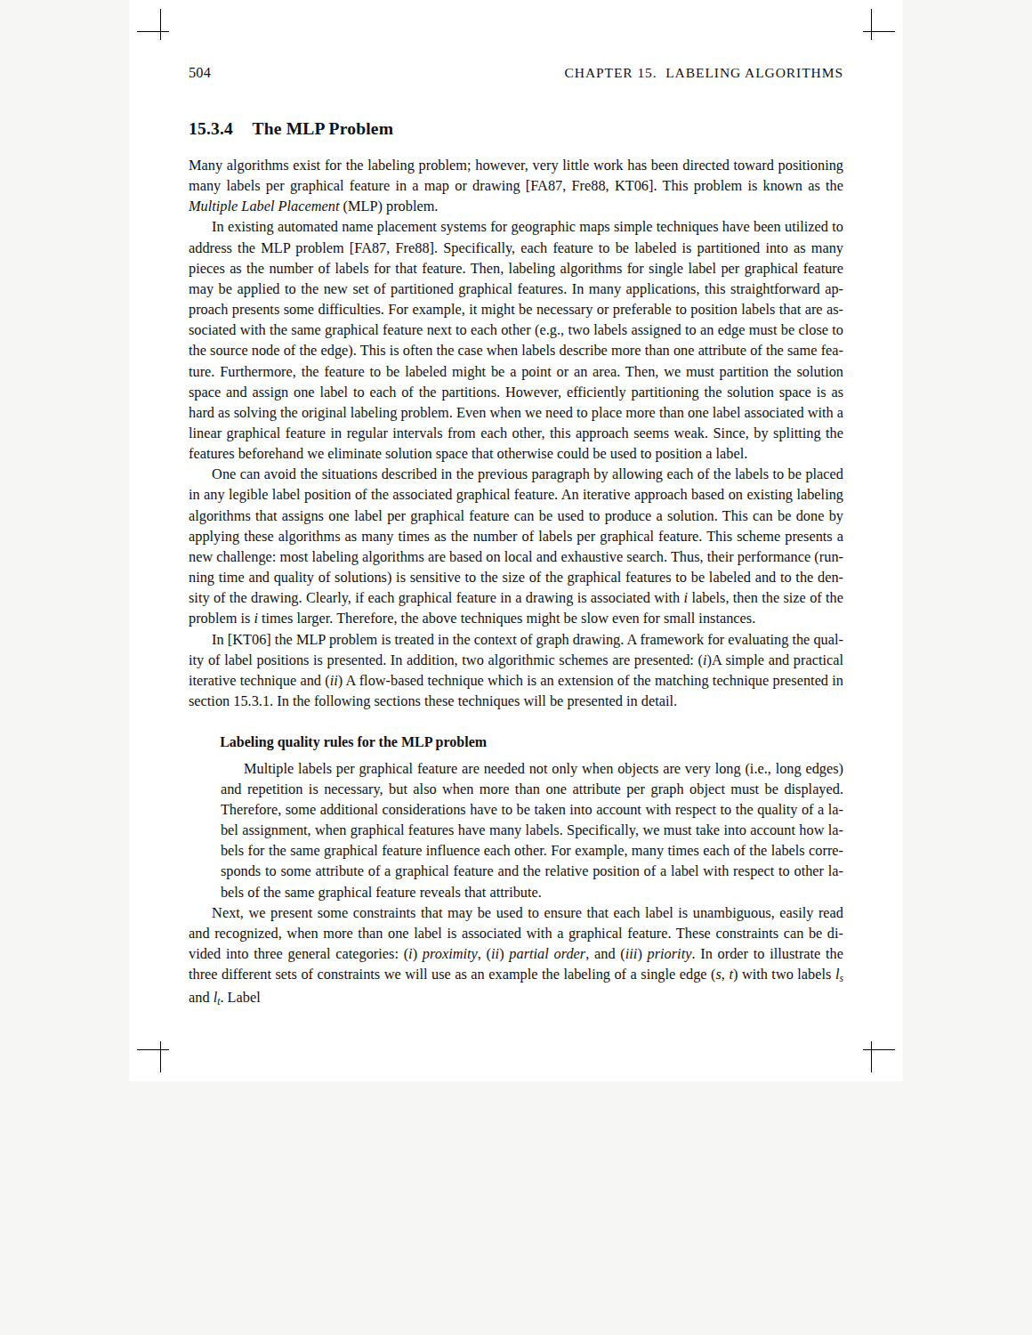504 Chapter 15. Labeling Algorithms
15.3.4 The MLP Problem
Many algorithms exist for the labeling problem; however, very little work has been directed toward positioning many labels per graphical feature in a map or drawing [FA87, Fre88, KT06]. This problem is known as the Multiple Label Placement (MLP) problem.
In existing automated name placement systems for geographic maps simple techniques have been utilized to address the MLP problem [FA87, Fre88]. Specifically, each feature to be labeled is partitioned into as many pieces as the number of labels for that feature. Then, labeling algorithms for single label per graphical feature may be applied to the new set of partitioned graphical features. In many applications, this straightforward approach presents some difficulties. For example, it might be necessary or preferable to position labels that are associated with the same graphical feature next to each other (e.g., two labels assigned to an edge must be close to the source node of the edge). This is often the case when labels describe more than one attribute of the same feature. Furthermore, the feature to be labeled might be a point or an area. Then, we must partition the solution space and assign one label to each of the partitions. However, efficiently partitioning the solution space is as hard as solving the original labeling problem. Even when we need to place more than one label associated with a linear graphical feature in regular intervals from each other, this approach seems weak. Since, by splitting the features beforehand we eliminate solution space that otherwise could be used to position a label.
One can avoid the situations described in the previous paragraph by allowing each of the labels to be placed in any legible label position of the associated graphical feature. An iterative approach based on existing labeling algorithms that assigns one label per graphical feature can be used to produce a solution. This can be done by applying these algorithms as many times as the number of labels per graphical feature. This scheme presents a new challenge: most labeling algorithms are based on local and exhaustive search. Thus, their performance (running time and quality of solutions) is sensitive to the size of the graphical features to be labeled and to the density of the drawing. Clearly, if each graphical feature in a drawing is associated with i labels, then the size of the problem is i times larger. Therefore, the above techniques might be slow even for small instances.
In [KT06] the MLP problem is treated in the context of graph drawing. A framework for evaluating the quality of label positions is presented. In addition, two algorithmic schemes are presented: (i)A simple and practical iterative technique and (ii) A flow-based technique which is an extension of the matching technique presented in section 15.3.1. In the following sections these techniques will be presented in detail.
Labeling quality rules for the MLP problem
Multiple labels per graphical feature are needed not only when objects are very long (i.e., long edges) and repetition is necessary, but also when more than one attribute per graph object must be displayed. Therefore, some additional considerations have to be taken into account with respect to the quality of a label assignment, when graphical features have many labels. Specifically, we must take into account how labels for the same graphical feature influence each other. For example, many times each of the labels corresponds to some attribute of a graphical feature and the relative position of a label with respect to other labels of the same graphical feature reveals that attribute.
Next, we present some constraints that may be used to ensure that each label is unambiguous, easily read and recognized, when more than one label is associated with a graphical feature. These constraints can be divided into three general categories: (i) proximity, (ii) partial order, and (iii) priority. In order to illustrate the three different sets of constraints we will use as an example the labeling of a single edge (s, t) with two labels ls and lt. Label